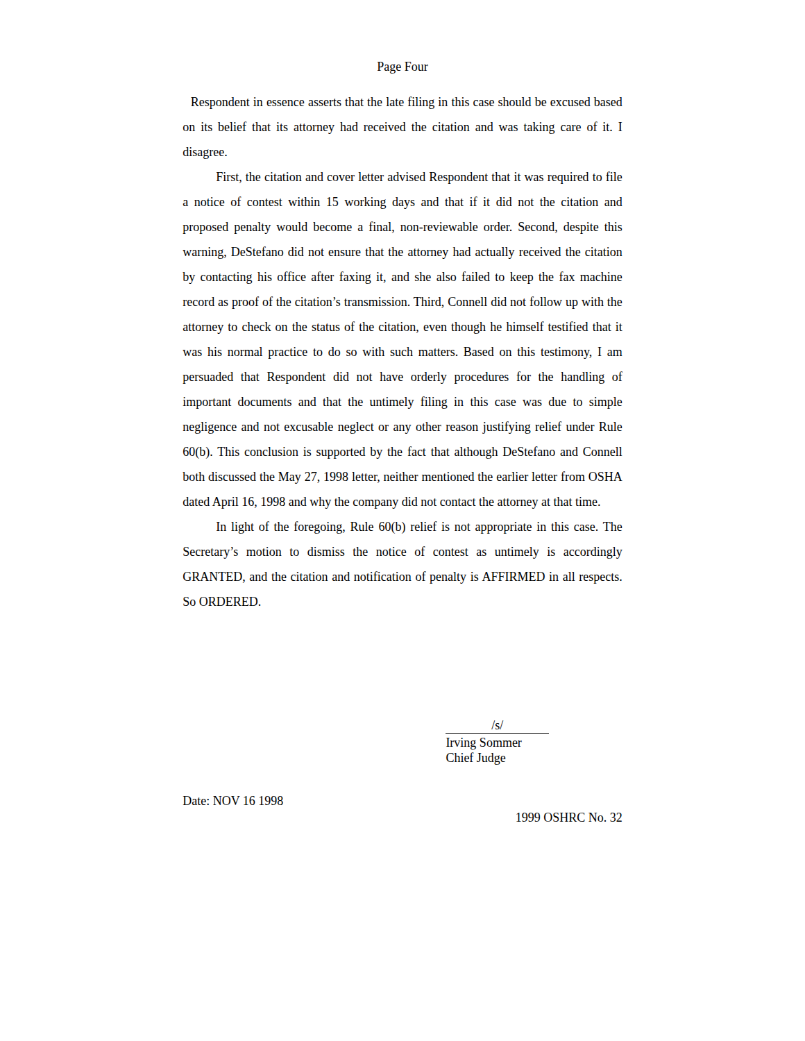Page Four
Respondent in essence asserts that the late filing in this case should be excused based on its belief that its attorney had received the citation and was taking care of it. I disagree.
First, the citation and cover letter advised Respondent that it was required to file a notice of contest within 15 working days and that if it did not the citation and proposed penalty would become a final, non-reviewable order. Second, despite this warning, DeStefano did not ensure that the attorney had actually received the citation by contacting his office after faxing it, and she also failed to keep the fax machine record as proof of the citation’s transmission. Third, Connell did not follow up with the attorney to check on the status of the citation, even though he himself testified that it was his normal practice to do so with such matters. Based on this testimony, I am persuaded that Respondent did not have orderly procedures for the handling of important documents and that the untimely filing in this case was due to simple negligence and not excusable neglect or any other reason justifying relief under Rule 60(b). This conclusion is supported by the fact that although DeStefano and Connell both discussed the May 27, 1998 letter, neither mentioned the earlier letter from OSHA dated April 16, 1998 and why the company did not contact the attorney at that time.
In light of the foregoing, Rule 60(b) relief is not appropriate in this case. The Secretary’s motion to dismiss the notice of contest as untimely is accordingly GRANTED, and the citation and notification of penalty is AFFIRMED in all respects. So ORDERED.
/s/
Irving Sommer
Chief Judge
Date: NOV 16 1998
1999 OSHRC No. 32